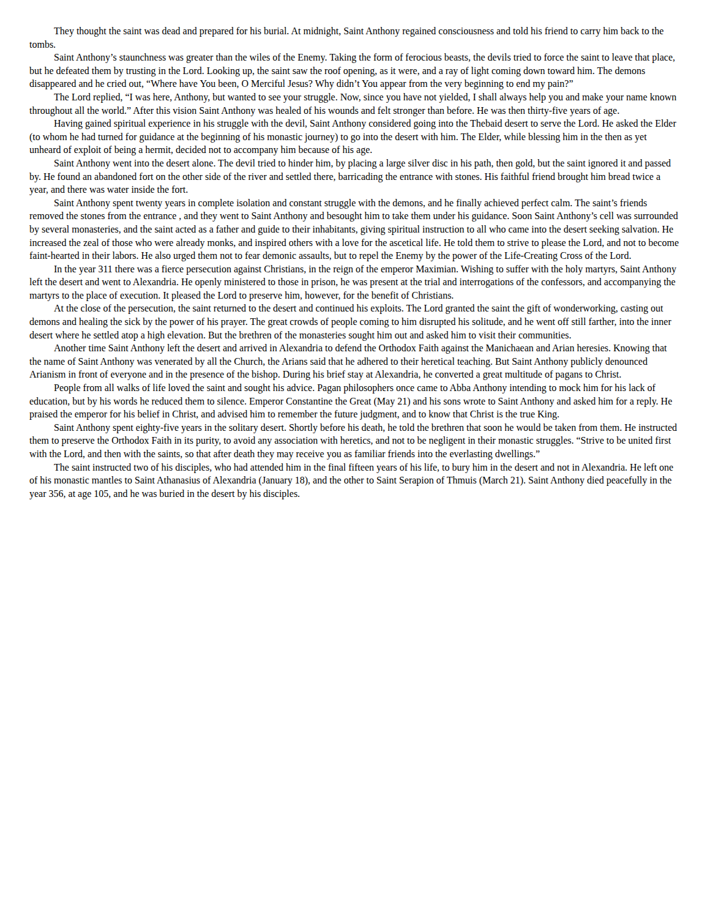They thought the saint was dead and prepared for his burial. At midnight, Saint Anthony regained consciousness and told his friend to carry him back to the tombs.
Saint Anthony’s staunchness was greater than the wiles of the Enemy. Taking the form of ferocious beasts, the devils tried to force the saint to leave that place, but he defeated them by trusting in the Lord. Looking up, the saint saw the roof opening, as it were, and a ray of light coming down toward him. The demons disappeared and he cried out, “Where have You been, O Merciful Jesus? Why didn’t You appear from the very beginning to end my pain?”
The Lord replied, “I was here, Anthony, but wanted to see your struggle. Now, since you have not yielded, I shall always help you and make your name known throughout all the world.” After this vision Saint Anthony was healed of his wounds and felt stronger than before. He was then thirty-five years of age.
Having gained spiritual experience in his struggle with the devil, Saint Anthony considered going into the Thebaid desert to serve the Lord. He asked the Elder (to whom he had turned for guidance at the beginning of his monastic journey) to go into the desert with him. The Elder, while blessing him in the then as yet unheard of exploit of being a hermit, decided not to accompany him because of his age.
Saint Anthony went into the desert alone. The devil tried to hinder him, by placing a large silver disc in his path, then gold, but the saint ignored it and passed by. He found an abandoned fort on the other side of the river and settled there, barricading the entrance with stones. His faithful friend brought him bread twice a year, and there was water inside the fort.
Saint Anthony spent twenty years in complete isolation and constant struggle with the demons, and he finally achieved perfect calm. The saint’s friends removed the stones from the entrance , and they went to Saint Anthony and besought him to take them under his guidance. Soon Saint Anthony’s cell was surrounded by several monasteries, and the saint acted as a father and guide to their inhabitants, giving spiritual instruction to all who came into the desert seeking salvation. He increased the zeal of those who were already monks, and inspired others with a love for the ascetical life. He told them to strive to please the Lord, and not to become faint-hearted in their labors. He also urged them not to fear demonic assaults, but to repel the Enemy by the power of the Life-Creating Cross of the Lord.
In the year 311 there was a fierce persecution against Christians, in the reign of the emperor Maximian. Wishing to suffer with the holy martyrs, Saint Anthony left the desert and went to Alexandria. He openly ministered to those in prison, he was present at the trial and interrogations of the confessors, and accompanying the martyrs to the place of execution. It pleased the Lord to preserve him, however, for the benefit of Christians.
At the close of the persecution, the saint returned to the desert and continued his exploits. The Lord granted the saint the gift of wonderworking, casting out demons and healing the sick by the power of his prayer. The great crowds of people coming to him disrupted his solitude, and he went off still farther, into the inner desert where he settled atop a high elevation. But the brethren of the monasteries sought him out and asked him to visit their communities.
Another time Saint Anthony left the desert and arrived in Alexandria to defend the Orthodox Faith against the Manichaean and Arian heresies. Knowing that the name of Saint Anthony was venerated by all the Church, the Arians said that he adhered to their heretical teaching. But Saint Anthony publicly denounced Arianism in front of everyone and in the presence of the bishop. During his brief stay at Alexandria, he converted a great multitude of pagans to Christ.
People from all walks of life loved the saint and sought his advice. Pagan philosophers once came to Abba Anthony intending to mock him for his lack of education, but by his words he reduced them to silence. Emperor Constantine the Great (May 21) and his sons wrote to Saint Anthony and asked him for a reply. He praised the emperor for his belief in Christ, and advised him to remember the future judgment, and to know that Christ is the true King.
Saint Anthony spent eighty-five years in the solitary desert. Shortly before his death, he told the brethren that soon he would be taken from them. He instructed them to preserve the Orthodox Faith in its purity, to avoid any association with heretics, and not to be negligent in their monastic struggles. “Strive to be united first with the Lord, and then with the saints, so that after death they may receive you as familiar friends into the everlasting dwellings.”
The saint instructed two of his disciples, who had attended him in the final fifteen years of his life, to bury him in the desert and not in Alexandria. He left one of his monastic mantles to Saint Athanasius of Alexandria (January 18), and the other to Saint Serapion of Thmuis (March 21). Saint Anthony died peacefully in the year 356, at age 105, and he was buried in the desert by his disciples.